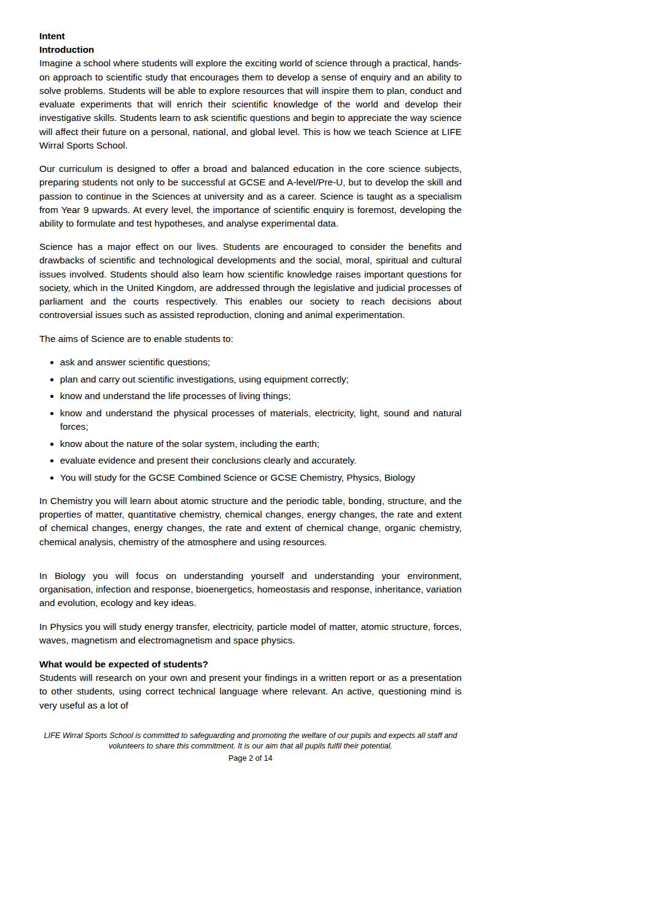Intent
Introduction
Imagine a school where students will explore the exciting world of science through a practical, hands-on approach to scientific study that encourages them to develop a sense of enquiry and an ability to solve problems. Students will be able to explore resources that will inspire them to plan, conduct and evaluate experiments that will enrich their scientific knowledge of the world and develop their investigative skills. Students learn to ask scientific questions and begin to appreciate the way science will affect their future on a personal, national, and global level. This is how we teach Science at LIFE Wirral Sports School.
Our curriculum is designed to offer a broad and balanced education in the core science subjects, preparing students not only to be successful at GCSE and A-level/Pre-U, but to develop the skill and passion to continue in the Sciences at university and as a career. Science is taught as a specialism from Year 9 upwards. At every level, the importance of scientific enquiry is foremost, developing the ability to formulate and test hypotheses, and analyse experimental data.
Science has a major effect on our lives. Students are encouraged to consider the benefits and drawbacks of scientific and technological developments and the social, moral, spiritual and cultural issues involved. Students should also learn how scientific knowledge raises important questions for society, which in the United Kingdom, are addressed through the legislative and judicial processes of parliament and the courts respectively. This enables our society to reach decisions about controversial issues such as assisted reproduction, cloning and animal experimentation.
The aims of Science are to enable students to:
ask and answer scientific questions;
plan and carry out scientific investigations, using equipment correctly;
know and understand the life processes of living things;
know and understand the physical processes of materials, electricity, light, sound and natural forces;
know about the nature of the solar system, including the earth;
evaluate evidence and present their conclusions clearly and accurately.
You will study for the GCSE Combined Science or GCSE Chemistry, Physics, Biology
In Chemistry you will learn about atomic structure and the periodic table, bonding, structure, and the properties of matter, quantitative chemistry, chemical changes, energy changes, the rate and extent of chemical changes, energy changes, the rate and extent of chemical change, organic chemistry, chemical analysis, chemistry of the atmosphere and using resources.
In Biology you will focus on understanding yourself and understanding your environment, organisation, infection and response, bioenergetics, homeostasis and response, inheritance, variation and evolution, ecology and key ideas.
In Physics you will study energy transfer, electricity, particle model of matter, atomic structure, forces, waves, magnetism and electromagnetism and space physics.
What would be expected of students?
Students will research on your own and present your findings in a written report or as a presentation to other students, using correct technical language where relevant. An active, questioning mind is very useful as a lot of
LIFE Wirral Sports School is committed to safeguarding and promoting the welfare of our pupils and expects all staff and volunteers to share this commitment. It is our aim that all pupils fulfil their potential.
Page 2 of 14